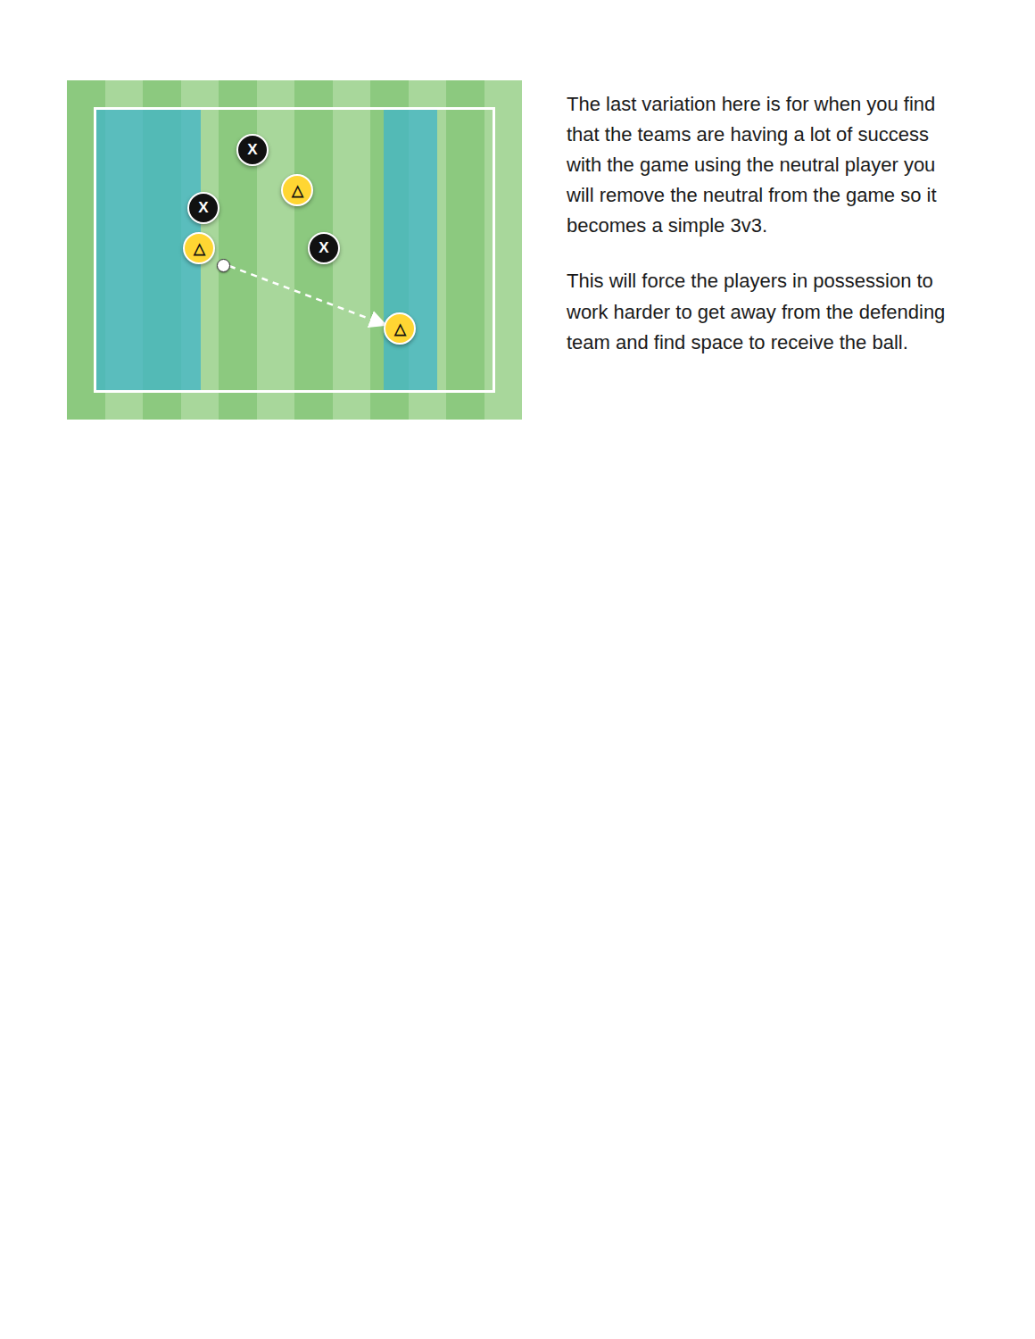X
X
X
△
△
△
The last variation here is for when you find that the teams are having a lot of success with the game using the neutral player you will remove the neutral from the game so it becomes a simple 3v3.
This will force the players in possession to work harder to get away from the defending team and find space to receive the ball.